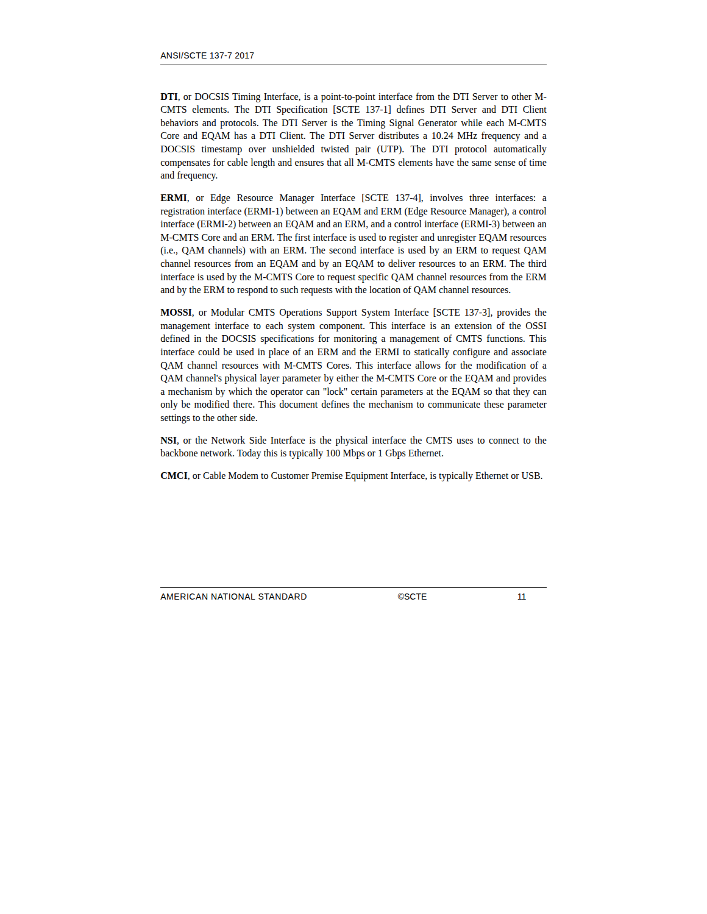ANSI/SCTE 137-7 2017
DTI, or DOCSIS Timing Interface, is a point-to-point interface from the DTI Server to other M-CMTS elements. The DTI Specification [SCTE 137-1] defines DTI Server and DTI Client behaviors and protocols. The DTI Server is the Timing Signal Generator while each M-CMTS Core and EQAM has a DTI Client. The DTI Server distributes a 10.24 MHz frequency and a DOCSIS timestamp over unshielded twisted pair (UTP). The DTI protocol automatically compensates for cable length and ensures that all M-CMTS elements have the same sense of time and frequency.
ERMI, or Edge Resource Manager Interface [SCTE 137-4], involves three interfaces: a registration interface (ERMI-1) between an EQAM and ERM (Edge Resource Manager), a control interface (ERMI-2) between an EQAM and an ERM, and a control interface (ERMI-3) between an M-CMTS Core and an ERM. The first interface is used to register and unregister EQAM resources (i.e., QAM channels) with an ERM. The second interface is used by an ERM to request QAM channel resources from an EQAM and by an EQAM to deliver resources to an ERM. The third interface is used by the M-CMTS Core to request specific QAM channel resources from the ERM and by the ERM to respond to such requests with the location of QAM channel resources.
MOSSI, or Modular CMTS Operations Support System Interface [SCTE 137-3], provides the management interface to each system component. This interface is an extension of the OSSI defined in the DOCSIS specifications for monitoring a management of CMTS functions. This interface could be used in place of an ERM and the ERMI to statically configure and associate QAM channel resources with M-CMTS Cores. This interface allows for the modification of a QAM channel's physical layer parameter by either the M-CMTS Core or the EQAM and provides a mechanism by which the operator can "lock" certain parameters at the EQAM so that they can only be modified there. This document defines the mechanism to communicate these parameter settings to the other side.
NSI, or the Network Side Interface is the physical interface the CMTS uses to connect to the backbone network. Today this is typically 100 Mbps or 1 Gbps Ethernet.
CMCI, or Cable Modem to Customer Premise Equipment Interface, is typically Ethernet or USB.
AMERICAN NATIONAL STANDARD ©SCTE 11